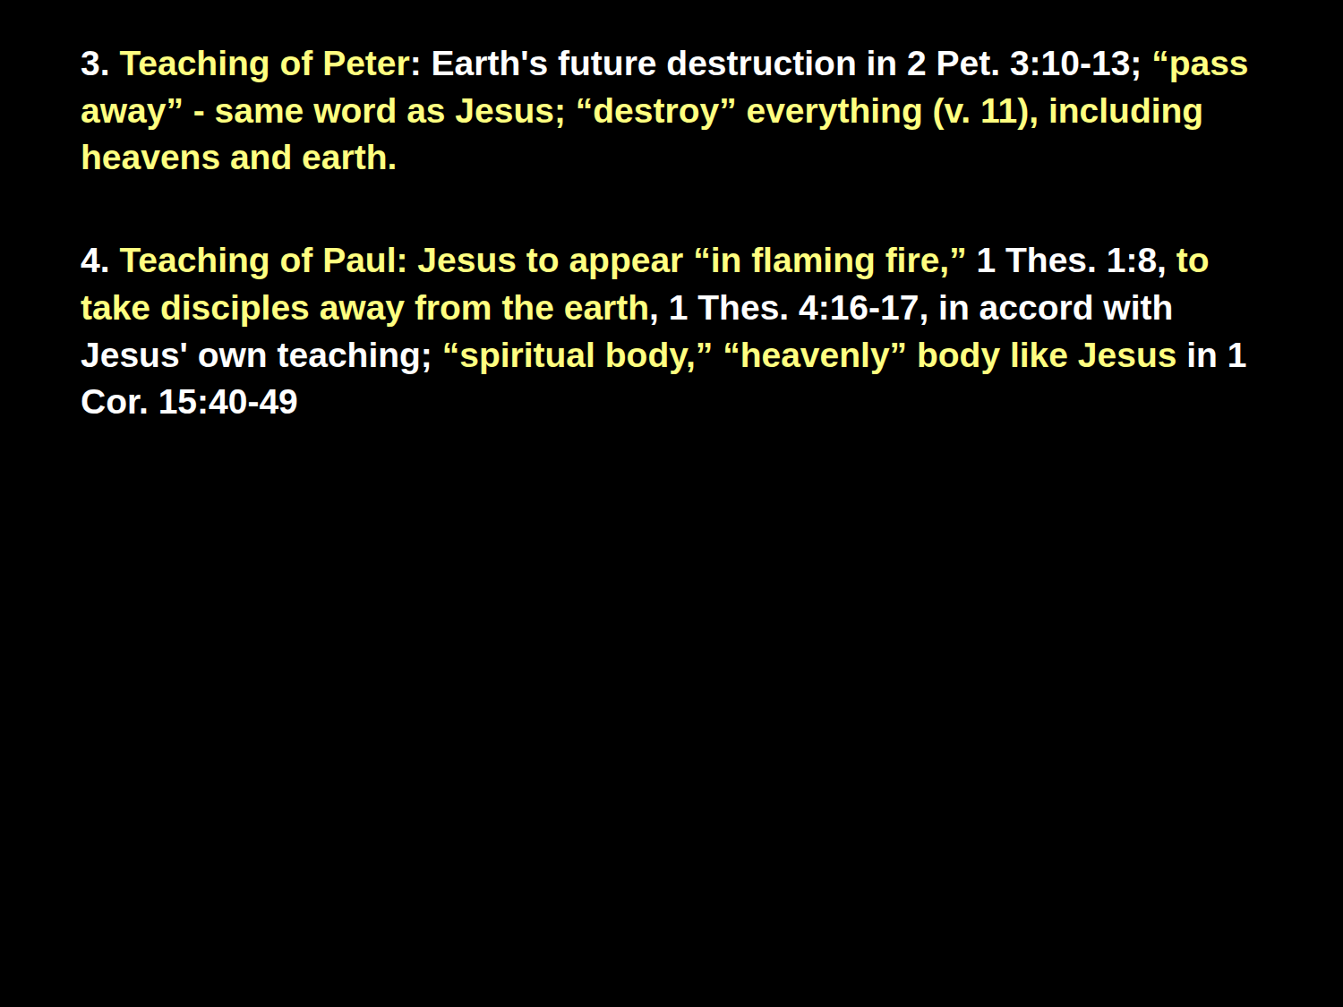3. Teaching of Peter: Earth's future destruction in 2 Pet. 3:10-13; “pass away” - same word as Jesus; “destroy” everything (v. 11), including heavens and earth.
4. Teaching of Paul: Jesus to appear “in flaming fire,” 1 Thes. 1:8, to take disciples away from the earth, 1 Thes. 4:16-17, in accord with Jesus' own teaching; “spiritual body,” “heavenly” body like Jesus in 1 Cor. 15:40-49